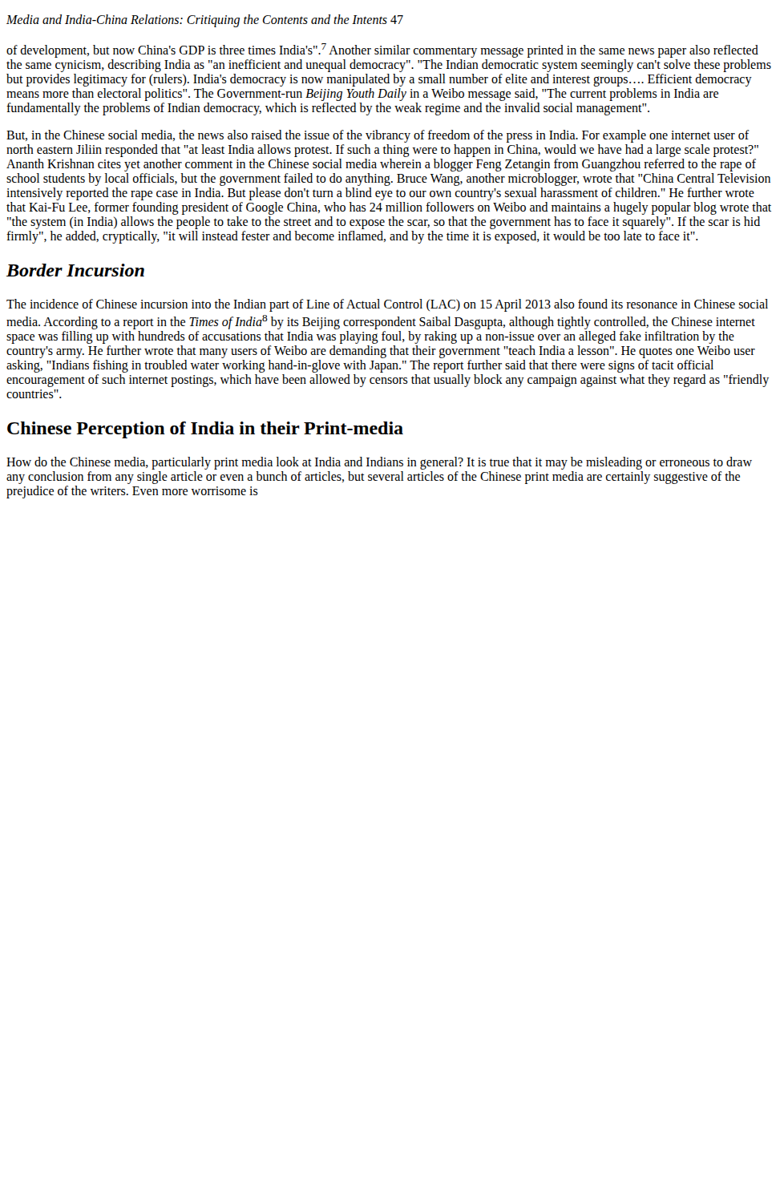Media and India-China Relations: Critiquing the Contents and the Intents 47
of development, but now China's GDP is three times India's".7 Another similar commentary message printed in the same news paper also reflected the same cynicism, describing India as "an inefficient and unequal democracy". "The Indian democratic system seemingly can't solve these problems but provides legitimacy for (rulers). India's democracy is now manipulated by a small number of elite and interest groups…. Efficient democracy means more than electoral politics". The Government-run Beijing Youth Daily in a Weibo message said, "The current problems in India are fundamentally the problems of Indian democracy, which is reflected by the weak regime and the invalid social management".
But, in the Chinese social media, the news also raised the issue of the vibrancy of freedom of the press in India. For example one internet user of north eastern Jiliin responded that "at least India allows protest. If such a thing were to happen in China, would we have had a large scale protest?" Ananth Krishnan cites yet another comment in the Chinese social media wherein a blogger Feng Zetangin from Guangzhou referred to the rape of school students by local officials, but the government failed to do anything. Bruce Wang, another microblogger, wrote that "China Central Television intensively reported the rape case in India. But please don't turn a blind eye to our own country's sexual harassment of children." He further wrote that Kai-Fu Lee, former founding president of Google China, who has 24 million followers on Weibo and maintains a hugely popular blog wrote that "the system (in India) allows the people to take to the street and to expose the scar, so that the government has to face it squarely". If the scar is hid firmly", he added, cryptically, "it will instead fester and become inflamed, and by the time it is exposed, it would be too late to face it".
Border Incursion
The incidence of Chinese incursion into the Indian part of Line of Actual Control (LAC) on 15 April 2013 also found its resonance in Chinese social media. According to a report in the Times of India8 by its Beijing correspondent Saibal Dasgupta, although tightly controlled, the Chinese internet space was filling up with hundreds of accusations that India was playing foul, by raking up a non-issue over an alleged fake infiltration by the country's army. He further wrote that many users of Weibo are demanding that their government "teach India a lesson". He quotes one Weibo user asking, "Indians fishing in troubled water working hand-in-glove with Japan." The report further said that there were signs of tacit official encouragement of such internet postings, which have been allowed by censors that usually block any campaign against what they regard as "friendly countries".
Chinese Perception of India in their Print-media
How do the Chinese media, particularly print media look at India and Indians in general? It is true that it may be misleading or erroneous to draw any conclusion from any single article or even a bunch of articles, but several articles of the Chinese print media are certainly suggestive of the prejudice of the writers. Even more worrisome is